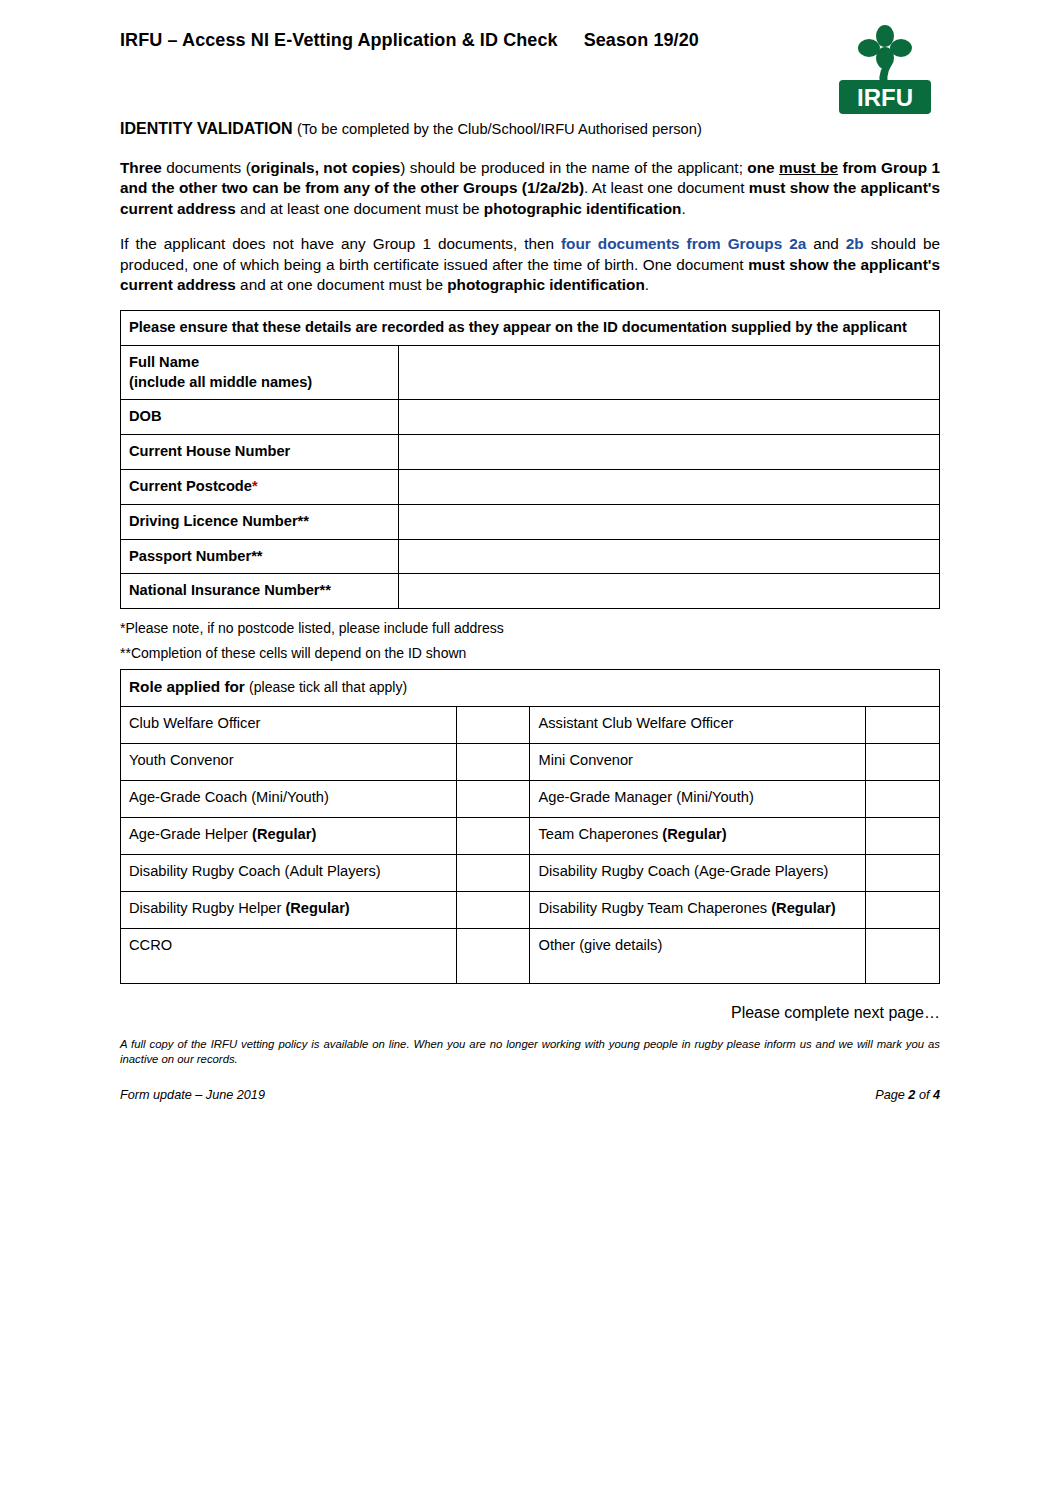IRFU
IRFU – Access NI E-Vetting Application & ID CheckSeason 19/20
IDENTITY VALIDATION (To be completed by the Club/School/IRFU Authorised person)
Three documents (originals, not copies) should be produced in the name of the applicant; one must be from Group 1 and the other two can be from any of the other Groups (1/2a/2b). At least one document must show the applicant's current address and at least one document must be photographic identification.
If the applicant does not have any Group 1 documents, then four documents from Groups 2a and 2b should be produced, one of which being a birth certificate issued after the time of birth. One document must show the applicant's current address and at one document must be photographic identification.
| Please ensure that these details are recorded as they appear on the ID documentation supplied by the applicant |
| Full Name (include all middle names) | |
| DOB | |
| Current House Number | |
| Current Postcode * | |
| Driving Licence Number** | |
| Passport Number** | |
| National Insurance Number** | |
*Please note, if no postcode listed, please include full address
**Completion of these cells will depend on the ID shown
| Role applied for (please tick all that apply) |
| Club Welfare Officer | | Assistant Club Welfare Officer | |
| Youth Convenor | | Mini Convenor | |
| Age-Grade Coach (Mini/Youth) | | Age-Grade Manager (Mini/Youth) | |
| Age-Grade Helper (Regular) | | Team Chaperones (Regular) | |
| Disability Rugby Coach (Adult Players) | | Disability Rugby Coach (Age-Grade Players) | |
| Disability Rugby Helper (Regular) | | Disability Rugby Team Chaperones (Regular) | |
| CCRO | | Other (give details) | |
Please complete next page…
A full copy of the IRFU vetting policy is available on line. When you are no longer working with young people in rugby please inform us and we will mark you as inactive on our records.
Form update – June 2019
Page 2 of 4